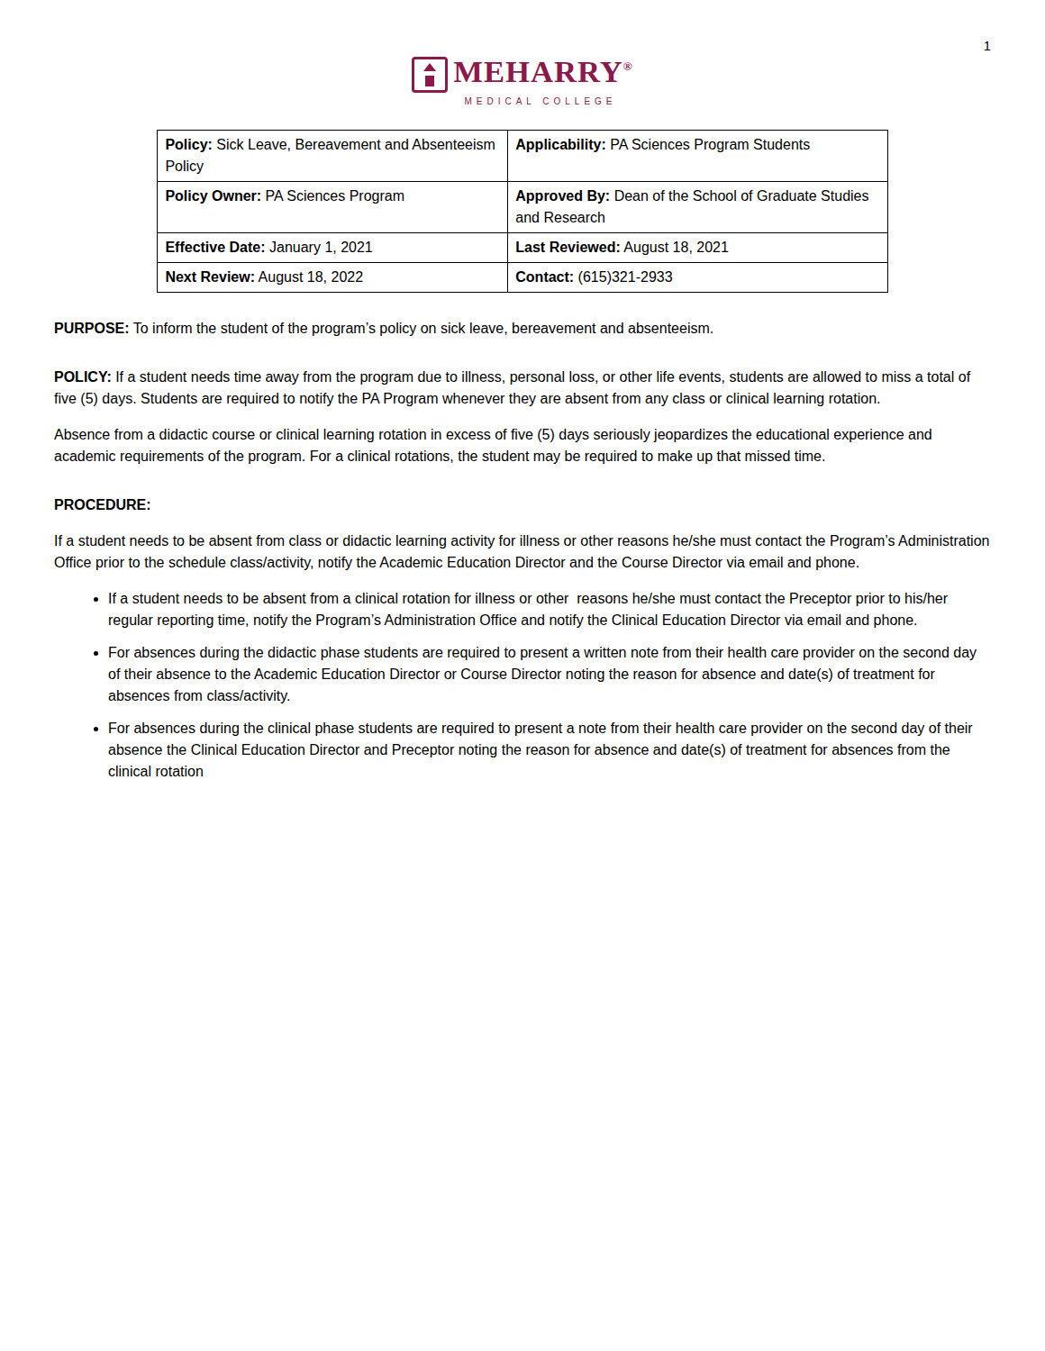1
MEHARRY®
MEDICAL COLLEGE
| Policy: Sick Leave, Bereavement and Absenteeism Policy | Applicability: PA Sciences Program Students |
| Policy Owner: PA Sciences Program | Approved By: Dean of the School of Graduate Studies and Research |
| Effective Date: January 1, 2021 | Last Reviewed: August 18, 2021 |
| Next Review: August 18, 2022 | Contact: (615)321-2933 |
PURPOSE: To inform the student of the program’s policy on sick leave, bereavement and absenteeism.
POLICY: If a student needs time away from the program due to illness, personal loss, or other life events, students are allowed to miss a total of five (5) days. Students are required to notify the PA Program whenever they are absent from any class or clinical learning rotation.
Absence from a didactic course or clinical learning rotation in excess of five (5) days seriously jeopardizes the educational experience and academic requirements of the program. For a clinical rotations, the student may be required to make up that missed time.
PROCEDURE:
If a student needs to be absent from class or didactic learning activity for illness or other reasons he/she must contact the Program’s Administration Office prior to the schedule class/activity, notify the Academic Education Director and the Course Director via email and phone.
If a student needs to be absent from a clinical rotation for illness or other reasons he/she must contact the Preceptor prior to his/her regular reporting time, notify the Program’s Administration Office and notify the Clinical Education Director via email and phone.
For absences during the didactic phase students are required to present a written note from their health care provider on the second day of their absence to the Academic Education Director or Course Director noting the reason for absence and date(s) of treatment for absences from class/activity.
For absences during the clinical phase students are required to present a note from their health care provider on the second day of their absence the Clinical Education Director and Preceptor noting the reason for absence and date(s) of treatment for absences from the clinical rotation